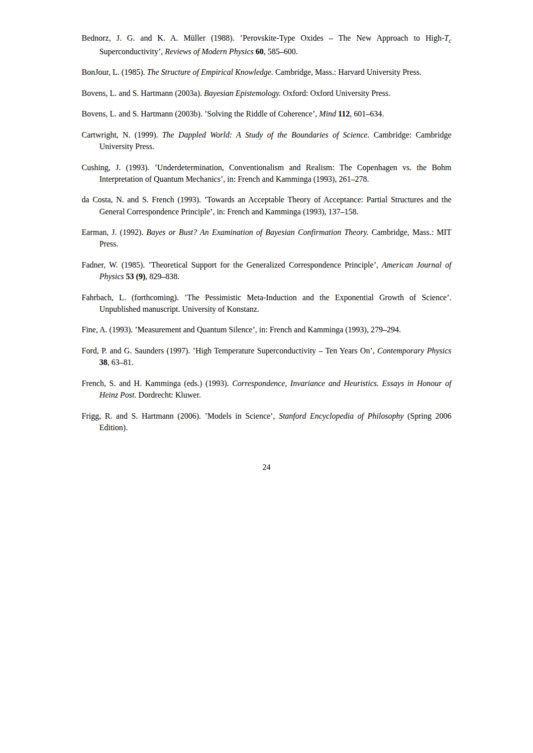Bednorz, J. G. and K. A. Müller (1988). ’Perovskite-Type Oxides – The New Approach to High-Tc Superconductivity’, Reviews of Modern Physics 60, 585–600.
BonJour, L. (1985). The Structure of Empirical Knowledge. Cambridge, Mass.: Harvard University Press.
Bovens, L. and S. Hartmann (2003a). Bayesian Epistemology. Oxford: Oxford University Press.
Bovens, L. and S. Hartmann (2003b). ’Solving the Riddle of Coherence’, Mind 112, 601–634.
Cartwright, N. (1999). The Dappled World: A Study of the Boundaries of Science. Cambridge: Cambridge University Press.
Cushing, J. (1993). ’Underdetermination, Conventionalism and Realism: The Copenhagen vs. the Bohm Interpretation of Quantum Mechanics’, in: French and Kamminga (1993), 261–278.
da Costa, N. and S. French (1993). ’Towards an Acceptable Theory of Acceptance: Partial Structures and the General Correspondence Principle’, in: French and Kamminga (1993), 137–158.
Earman, J. (1992). Bayes or Bust? An Examination of Bayesian Confirmation Theory. Cambridge, Mass.: MIT Press.
Fadner, W. (1985). ’Theoretical Support for the Generalized Correspondence Principle’, American Journal of Physics 53 (9), 829–838.
Fahrbach, L. (forthcoming). ’The Pessimistic Meta-Induction and the Exponential Growth of Science’. Unpublished manuscript. University of Konstanz.
Fine, A. (1993). ’Measurement and Quantum Silence’, in: French and Kamminga (1993), 279–294.
Ford, P. and G. Saunders (1997). ’High Temperature Superconductivity – Ten Years On’, Contemporary Physics 38, 63–81.
French, S. and H. Kamminga (eds.) (1993). Correspondence, Invariance and Heuristics. Essays in Honour of Heinz Post. Dordrecht: Kluwer.
Frigg, R. and S. Hartmann (2006). ’Models in Science’, Stanford Encyclopedia of Philosophy (Spring 2006 Edition).
24